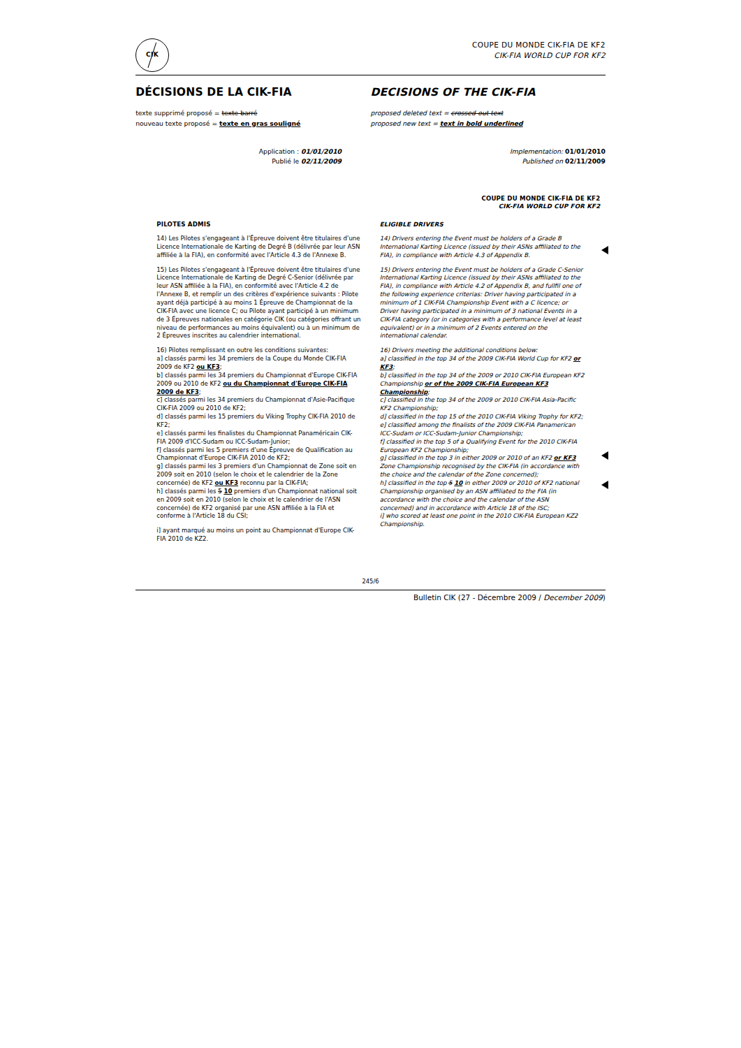COUPE DU MONDE CIK-FIA DE KF2
CIK-FIA WORLD CUP FOR KF2
DÉCISIONS DE LA CIK-FIA
DECISIONS OF THE CIK-FIA
texte supprimé proposé = texte barré
nouveau texte proposé = texte en gras souligné
proposed deleted text = crossed-out text
proposed new text = text in bold underlined
Application : 01/01/2010
Publié le 02/11/2009
Implementation: 01/01/2010
Published on 02/11/2009
COUPE DU MONDE CIK-FIA DE KF2
CIK-FIA WORLD CUP FOR KF2
PILOTES ADMIS
14) Les Pilotes s'engageant à l'Épreuve doivent être titulaires d'une Licence Internationale de Karting de Degré B (délivrée par leur ASN affiliée à la FIA), en conformité avec l'Article 4.3 de l'Annexe B.
15) Les Pilotes s'engageant à l'Épreuve doivent être titulaires d'une Licence Internationale de Karting de Degré C-Senior (délivrée par leur ASN affiliée à la FIA), en conformité avec l'Article 4.2 de l'Annexe B, et remplir un des critères d'expérience suivants : Pilote ayant déjà participé à au moins 1 Épreuve de Championnat de la CIK-FIA avec une licence C; ou Pilote ayant participé à un minimum de 3 Épreuves nationales en catégorie CIK (ou catégories offrant un niveau de performances au moins équivalent) ou à un minimum de 2 Épreuves inscrites au calendrier international.
16) Pilotes remplissant en outre les conditions suivantes:
a] classés parmi les 34 premiers de la Coupe du Monde CIK-FIA 2009 de KF2 ou KF3;
b] classés parmi les 34 premiers du Championnat d'Europe CIK-FIA 2009 ou 2010 de KF2 ou du Championnat d'Europe CIK-FIA 2009 de KF3;
c] classés parmi les 34 premiers du Championnat d'Asie-Pacifique CIK-FIA 2009 ou 2010 de KF2;
d] classés parmi les 15 premiers du Viking Trophy CIK-FIA 2010 de KF2;
e] classés parmi les finalistes du Championnat Panaméricain CIK-FIA 2009 d'ICC-Sudam ou ICC-Sudam-Junior;
f] classés parmi les 5 premiers d'une Épreuve de Qualification au Championnat d'Europe CIK-FIA 2010 de KF2;
g] classés parmi les 3 premiers d'un Championnat de Zone soit en 2009 soit en 2010 (selon le choix et le calendrier de la Zone concernée) de KF2 ou KF3 reconnu par la CIK-FIA;
h] classés parmi les 5 10 premiers d'un Championnat national soit en 2009 soit en 2010 (selon le choix et le calendrier de l'ASN concernée) de KF2 organisé par une ASN affiliée à la FIA et conforme à l'Article 18 du CSI;
i] ayant marqué au moins un point au Championnat d'Europe CIK-FIA 2010 de KZ2.
ELIGIBLE DRIVERS
14) Drivers entering the Event must be holders of a Grade B International Karting Licence (issued by their ASNs affiliated to the FIA), in compliance with Article 4.3 of Appendix B.
15) Drivers entering the Event must be holders of a Grade C-Senior International Karting Licence (issued by their ASNs affiliated to the FIA), in compliance with Article 4.2 of Appendix B, and fullfil one of the following experience criterias: Driver having participated in a minimum of 1 CIK-FIA Championship Event with a C licence; or Driver having participated in a minimum of 3 national Events in a CIK-FIA category (or in categories with a performance level at least equivalent) or in a minimum of 2 Events entered on the international calendar.
16) Drivers meeting the additional conditions below:
a] classified in the top 34 of the 2009 CIK-FIA World Cup for KF2 or KF3;
b] classified in the top 34 of the 2009 or 2010 CIK-FIA European KF2 Championship or of the 2009 CIK-FIA European KF3 Championship;
c] classified in the top 34 of the 2009 or 2010 CIK-FIA Asia-Pacific KF2 Championship;
d] classified in the top 15 of the 2010 CIK-FIA Viking Trophy for KF2;
e] classified among the finalists of the 2009 CIK-FIA Panamerican ICC-Sudam or ICC-Sudam-Junior Championship;
f] classified in the top 5 of a Qualifying Event for the 2010 CIK-FIA European KF2 Championship;
g] classified in the top 3 in either 2009 or 2010 of an KF2 or KF3 Zone Championship recognised by the CIK-FIA (in accordance with the choice and the calendar of the Zone concerned);
h] classified in the top 5 10 in either 2009 or 2010 of KF2 national Championship organised by an ASN affiliated to the FIA (in accordance with the choice and the calendar of the ASN concerned) and in accordance with Article 18 of the ISC;
i] who scored at least one point in the 2010 CIK-FIA European KZ2 Championship.
245/6
Bulletin CIK (27 - Décembre 2009 / December 2009)